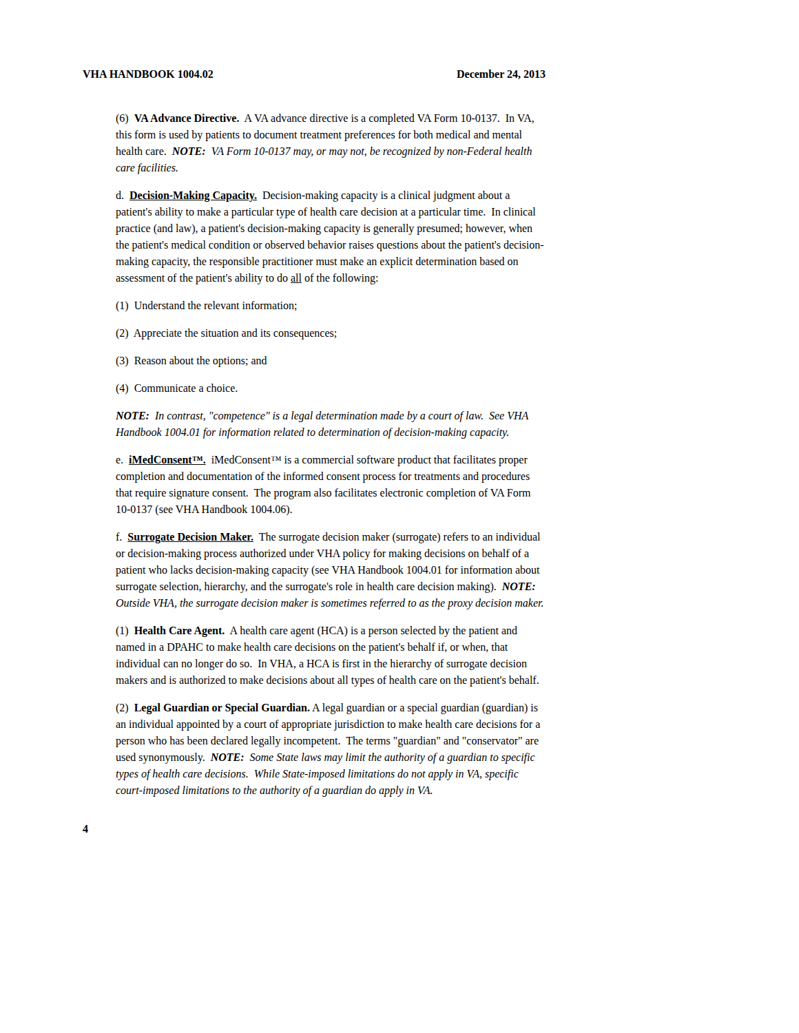VHA HANDBOOK 1004.02 December 24, 2013
(6) VA Advance Directive. A VA advance directive is a completed VA Form 10-0137. In VA, this form is used by patients to document treatment preferences for both medical and mental health care. NOTE: VA Form 10-0137 may, or may not, be recognized by non-Federal health care facilities.
d. Decision-Making Capacity. Decision-making capacity is a clinical judgment about a patient's ability to make a particular type of health care decision at a particular time. In clinical practice (and law), a patient's decision-making capacity is generally presumed; however, when the patient's medical condition or observed behavior raises questions about the patient's decision-making capacity, the responsible practitioner must make an explicit determination based on assessment of the patient's ability to do all of the following:
(1) Understand the relevant information;
(2) Appreciate the situation and its consequences;
(3) Reason about the options; and
(4) Communicate a choice.
NOTE: In contrast, "competence" is a legal determination made by a court of law. See VHA Handbook 1004.01 for information related to determination of decision-making capacity.
e. iMedConsent™. iMedConsent™ is a commercial software product that facilitates proper completion and documentation of the informed consent process for treatments and procedures that require signature consent. The program also facilitates electronic completion of VA Form 10-0137 (see VHA Handbook 1004.06).
f. Surrogate Decision Maker. The surrogate decision maker (surrogate) refers to an individual or decision-making process authorized under VHA policy for making decisions on behalf of a patient who lacks decision-making capacity (see VHA Handbook 1004.01 for information about surrogate selection, hierarchy, and the surrogate's role in health care decision making). NOTE: Outside VHA, the surrogate decision maker is sometimes referred to as the proxy decision maker.
(1) Health Care Agent. A health care agent (HCA) is a person selected by the patient and named in a DPAHC to make health care decisions on the patient's behalf if, or when, that individual can no longer do so. In VHA, a HCA is first in the hierarchy of surrogate decision makers and is authorized to make decisions about all types of health care on the patient's behalf.
(2) Legal Guardian or Special Guardian. A legal guardian or a special guardian (guardian) is an individual appointed by a court of appropriate jurisdiction to make health care decisions for a person who has been declared legally incompetent. The terms "guardian" and "conservator" are used synonymously. NOTE: Some State laws may limit the authority of a guardian to specific types of health care decisions. While State-imposed limitations do not apply in VA, specific court-imposed limitations to the authority of a guardian do apply in VA.
4